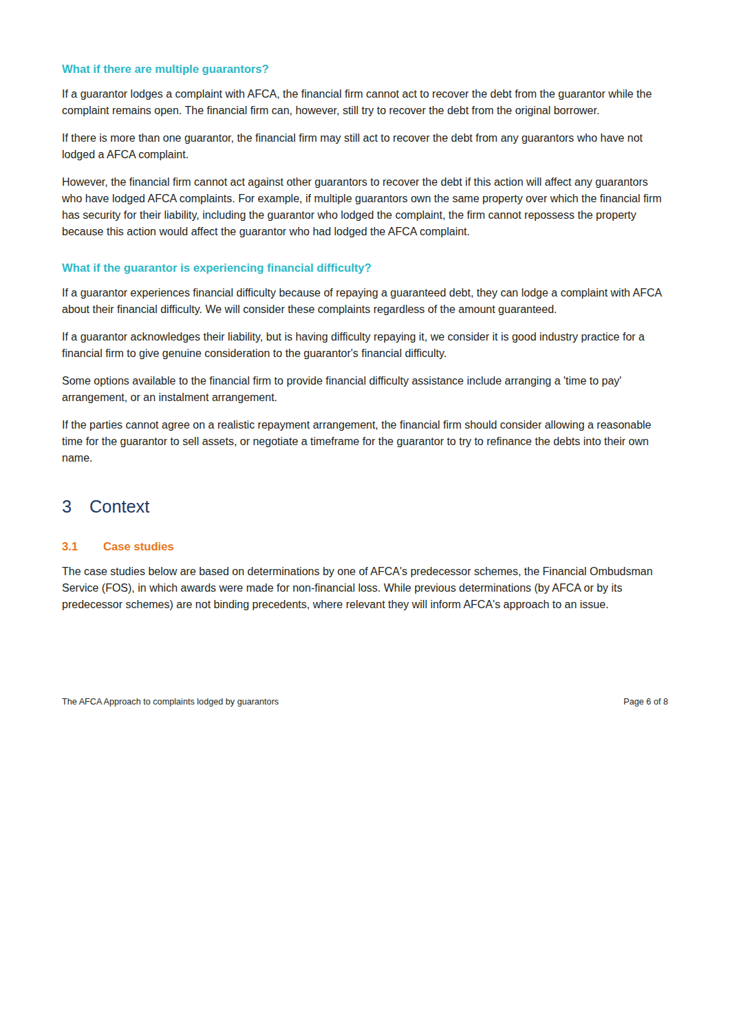What if there are multiple guarantors?
If a guarantor lodges a complaint with AFCA, the financial firm cannot act to recover the debt from the guarantor while the complaint remains open. The financial firm can, however, still try to recover the debt from the original borrower.
If there is more than one guarantor, the financial firm may still act to recover the debt from any guarantors who have not lodged a AFCA complaint.
However, the financial firm cannot act against other guarantors to recover the debt if this action will affect any guarantors who have lodged AFCA complaints. For example, if multiple guarantors own the same property over which the financial firm has security for their liability, including the guarantor who lodged the complaint, the firm cannot repossess the property because this action would affect the guarantor who had lodged the AFCA complaint.
What if the guarantor is experiencing financial difficulty?
If a guarantor experiences financial difficulty because of repaying a guaranteed debt, they can lodge a complaint with AFCA about their financial difficulty. We will consider these complaints regardless of the amount guaranteed.
If a guarantor acknowledges their liability, but is having difficulty repaying it, we consider it is good industry practice for a financial firm to give genuine consideration to the guarantor's financial difficulty.
Some options available to the financial firm to provide financial difficulty assistance include arranging a 'time to pay' arrangement, or an instalment arrangement.
If the parties cannot agree on a realistic repayment arrangement, the financial firm should consider allowing a reasonable time for the guarantor to sell assets, or negotiate a timeframe for the guarantor to try to refinance the debts into their own name.
3 Context
3.1 Case studies
The case studies below are based on determinations by one of AFCA's predecessor schemes, the Financial Ombudsman Service (FOS), in which awards were made for non-financial loss. While previous determinations (by AFCA or by its predecessor schemes) are not binding precedents, where relevant they will inform AFCA's approach to an issue.
The AFCA Approach to complaints lodged by guarantors
Page 6 of 8